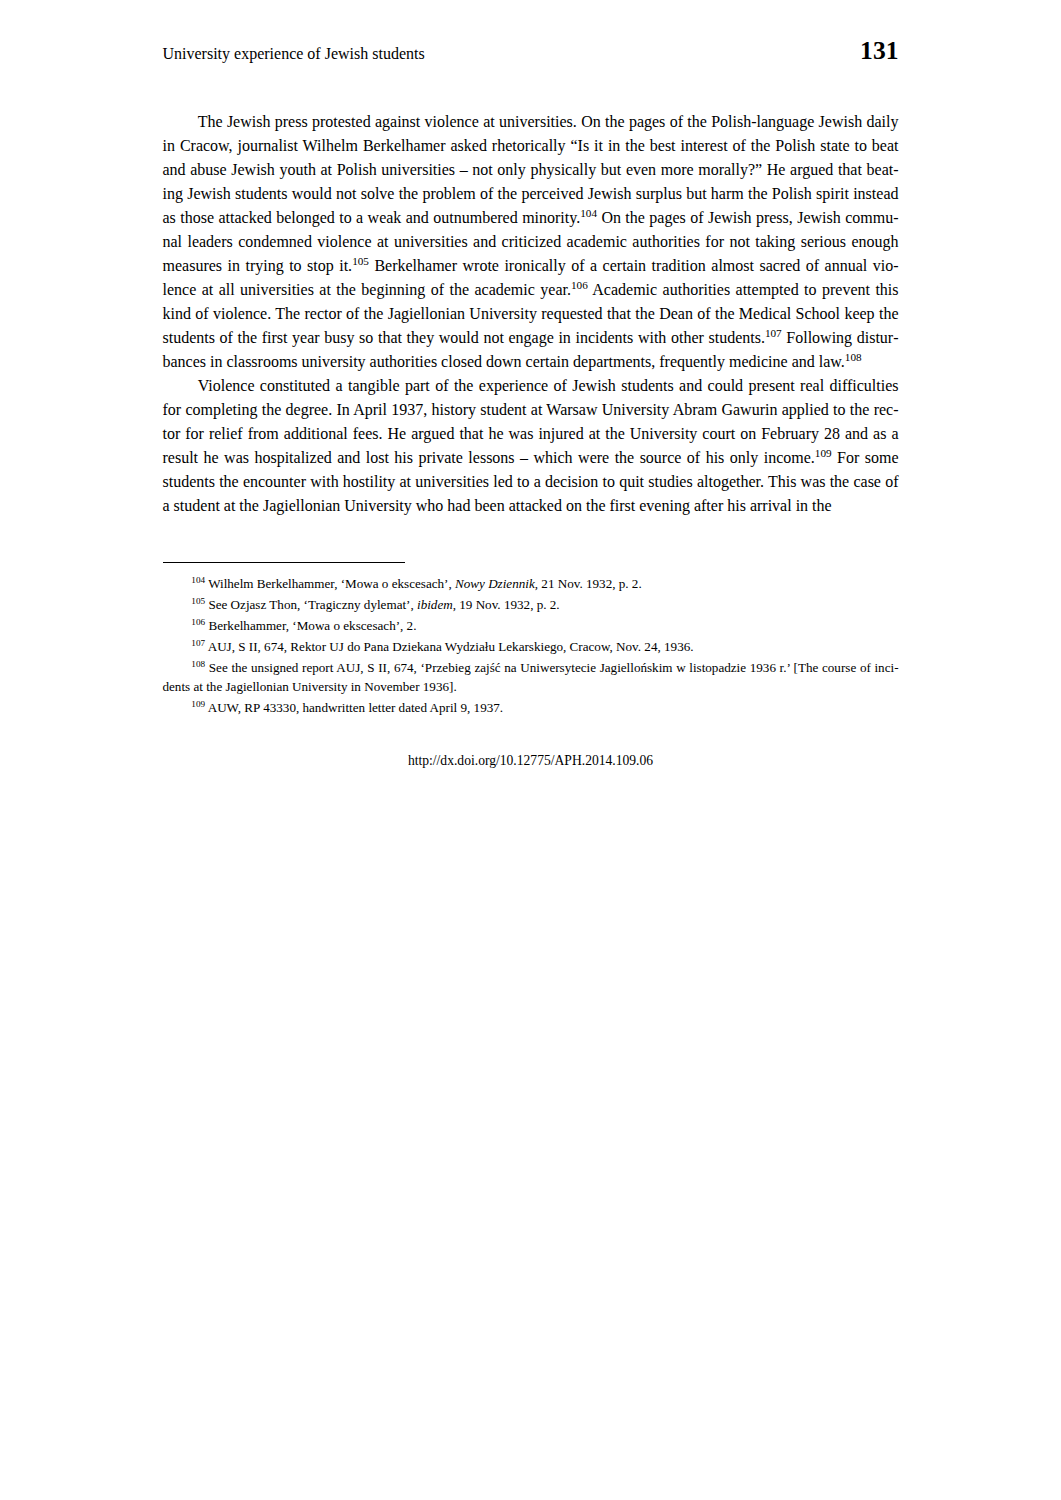University experience of Jewish students 131
The Jewish press protested against violence at universities. On the pages of the Polish-language Jewish daily in Cracow, journalist Wilhelm Berkelhamer asked rhetorically “Is it in the best interest of the Polish state to beat and abuse Jewish youth at Polish universities – not only physically but even more morally?” He argued that beating Jewish students would not solve the problem of the perceived Jewish surplus but harm the Polish spirit instead as those attacked belonged to a weak and outnumbered minority.104 On the pages of Jewish press, Jewish communal leaders condemned violence at universities and criticized academic authorities for not taking serious enough measures in trying to stop it.105 Berkelhamer wrote ironically of a certain tradition almost sacred of annual violence at all universities at the beginning of the academic year.106 Academic authorities attempted to prevent this kind of violence. The rector of the Jagiellonian University requested that the Dean of the Medical School keep the students of the first year busy so that they would not engage in incidents with other students.107 Following disturbances in classrooms university authorities closed down certain departments, frequently medicine and law.108
Violence constituted a tangible part of the experience of Jewish students and could present real difficulties for completing the degree. In April 1937, history student at Warsaw University Abram Gawurin applied to the rector for relief from additional fees. He argued that he was injured at the University court on February 28 and as a result he was hospitalized and lost his private lessons – which were the source of his only income.109 For some students the encounter with hostility at universities led to a decision to quit studies altogether. This was the case of a student at the Jagiellonian University who had been attacked on the first evening after his arrival in the
104 Wilhelm Berkelhammer, ‘Mowa o ekscesach’, Nowy Dziennik, 21 Nov. 1932, p. 2.
105 See Ozjasz Thon, ‘Tragiczny dylemat’, ibidem, 19 Nov. 1932, p. 2.
106 Berkelhammer, ‘Mowa o ekscesach’, 2.
107 AUJ, S II, 674, Rektor UJ do Pana Dziekana Wydziału Lekarskiego, Cracow, Nov. 24, 1936.
108 See the unsigned report AUJ, S II, 674, ‘Przebieg zajść na Uniwersytecie Jagiellońskim w listopadzie 1936 r.’ [The course of incidents at the Jagiellonian University in November 1936].
109 AUW, RP 43330, handwritten letter dated April 9, 1937.
http://dx.doi.org/10.12775/APH.2014.109.06